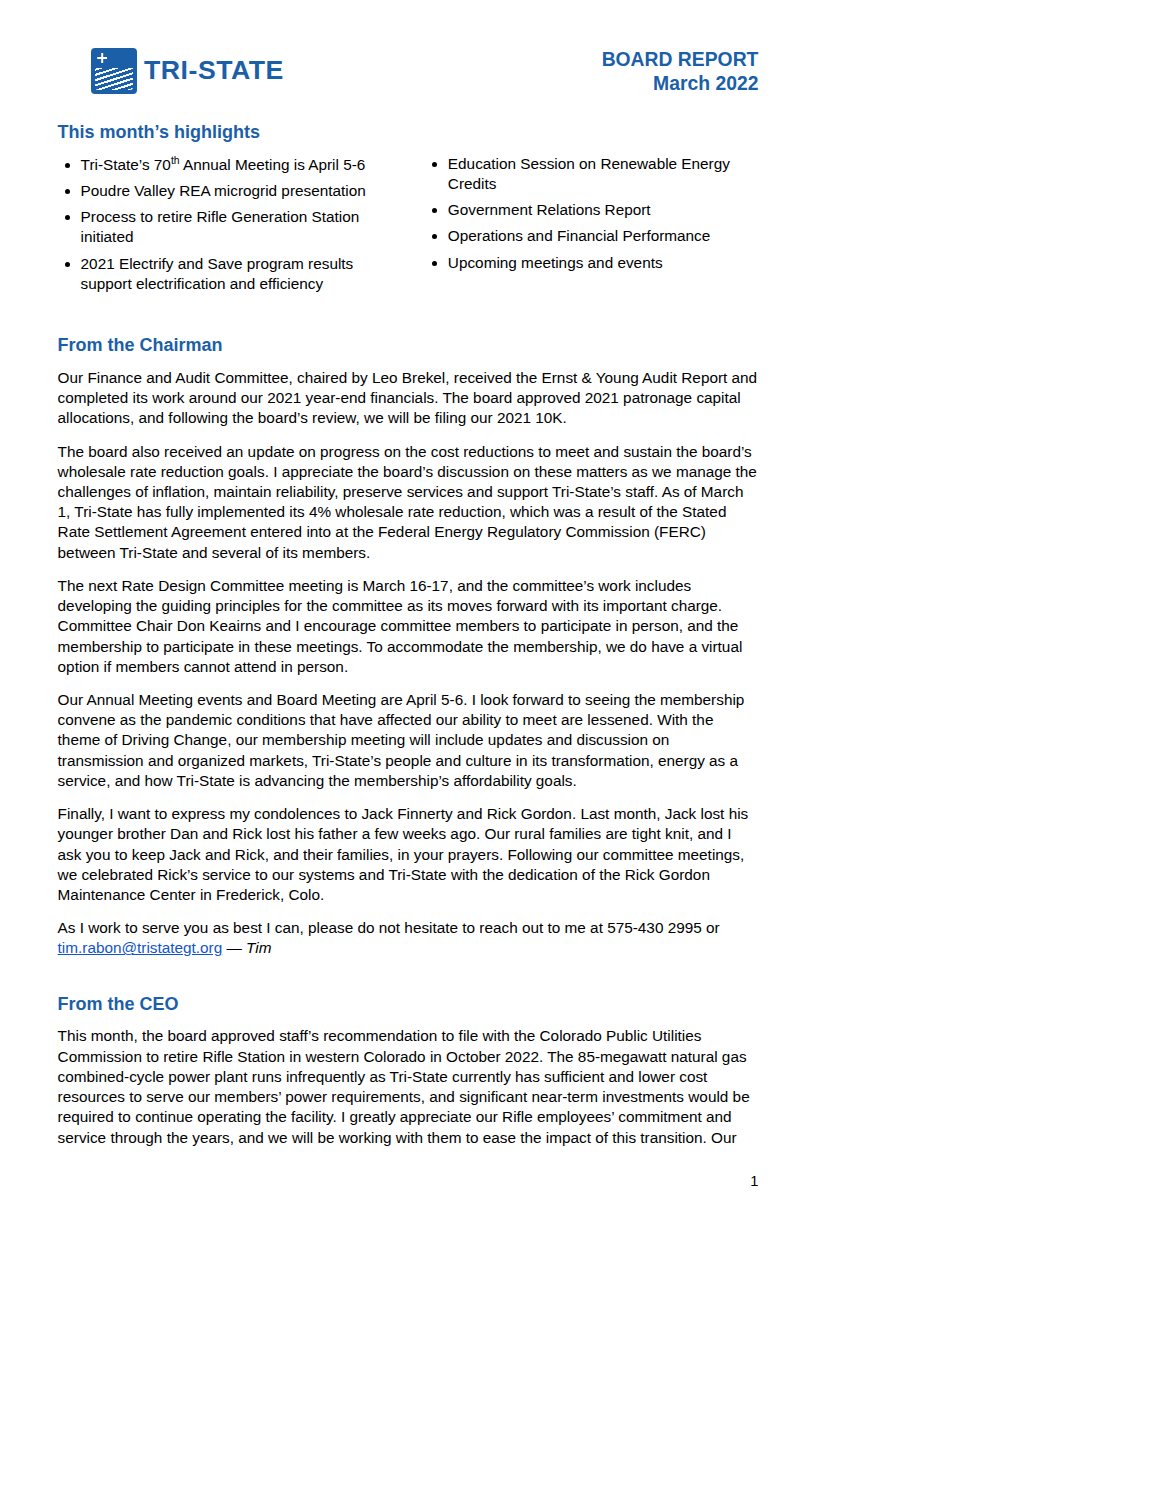TRI-STATE
BOARD REPORT
March 2022
This month’s highlights
Tri-State’s 70th Annual Meeting is April 5-6
Poudre Valley REA microgrid presentation
Process to retire Rifle Generation Station initiated
2021 Electrify and Save program results support electrification and efficiency
Education Session on Renewable Energy Credits
Government Relations Report
Operations and Financial Performance
Upcoming meetings and events
From the Chairman
Our Finance and Audit Committee, chaired by Leo Brekel, received the Ernst & Young Audit Report and completed its work around our 2021 year-end financials. The board approved 2021 patronage capital allocations, and following the board’s review, we will be filing our 2021 10K.
The board also received an update on progress on the cost reductions to meet and sustain the board’s wholesale rate reduction goals. I appreciate the board’s discussion on these matters as we manage the challenges of inflation, maintain reliability, preserve services and support Tri-State’s staff. As of March 1, Tri-State has fully implemented its 4% wholesale rate reduction, which was a result of the Stated Rate Settlement Agreement entered into at the Federal Energy Regulatory Commission (FERC) between Tri-State and several of its members.
The next Rate Design Committee meeting is March 16-17, and the committee’s work includes developing the guiding principles for the committee as its moves forward with its important charge. Committee Chair Don Keairns and I encourage committee members to participate in person, and the membership to participate in these meetings. To accommodate the membership, we do have a virtual option if members cannot attend in person.
Our Annual Meeting events and Board Meeting are April 5-6. I look forward to seeing the membership convene as the pandemic conditions that have affected our ability to meet are lessened. With the theme of Driving Change, our membership meeting will include updates and discussion on transmission and organized markets, Tri-State’s people and culture in its transformation, energy as a service, and how Tri-State is advancing the membership’s affordability goals.
Finally, I want to express my condolences to Jack Finnerty and Rick Gordon. Last month, Jack lost his younger brother Dan and Rick lost his father a few weeks ago. Our rural families are tight knit, and I ask you to keep Jack and Rick, and their families, in your prayers. Following our committee meetings, we celebrated Rick’s service to our systems and Tri-State with the dedication of the Rick Gordon Maintenance Center in Frederick, Colo.
As I work to serve you as best I can, please do not hesitate to reach out to me at 575-430 2995 or tim.rabon@tristategt.org — Tim
From the CEO
This month, the board approved staff’s recommendation to file with the Colorado Public Utilities Commission to retire Rifle Station in western Colorado in October 2022. The 85-megawatt natural gas combined-cycle power plant runs infrequently as Tri-State currently has sufficient and lower cost resources to serve our members’ power requirements, and significant near-term investments would be required to continue operating the facility. I greatly appreciate our Rifle employees’ commitment and service through the years, and we will be working with them to ease the impact of this transition. Our
1